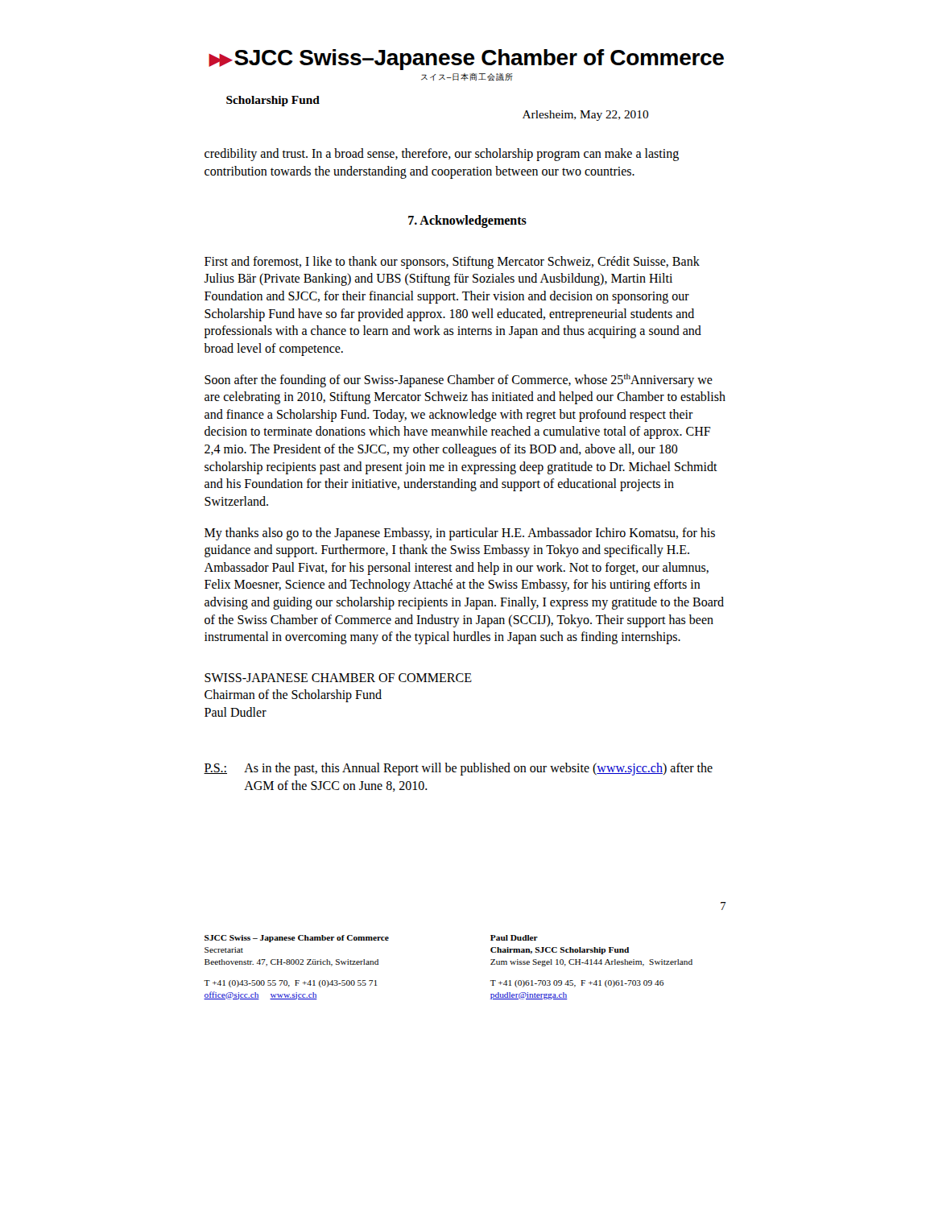▶▶SJCC Swiss–Japanese Chamber of Commerce
スイス–日本商工会議所
Scholarship Fund
Arlesheim, May 22, 2010
credibility and trust. In a broad sense, therefore, our scholarship program can make a lasting contribution towards the understanding and cooperation between our two countries.
7. Acknowledgements
First and foremost, I like to thank our sponsors, Stiftung Mercator Schweiz, Crédit Suisse, Bank Julius Bär (Private Banking) and UBS (Stiftung für Soziales und Ausbildung), Martin Hilti Foundation and SJCC, for their financial support. Their vision and decision on sponsoring our Scholarship Fund have so far provided approx. 180 well educated, entrepreneurial students and professionals with a chance to learn and work as interns in Japan and thus acquiring a sound and broad level of competence.
Soon after the founding of our Swiss-Japanese Chamber of Commerce, whose 25thAnniversary we are celebrating in 2010, Stiftung Mercator Schweiz has initiated and helped our Chamber to establish and finance a Scholarship Fund. Today, we acknowledge with regret but profound respect their decision to terminate donations which have meanwhile reached a cumulative total of approx. CHF 2,4 mio. The President of the SJCC, my other colleagues of its BOD and, above all, our 180 scholarship recipients past and present join me in expressing deep gratitude to Dr. Michael Schmidt and his Foundation for their initiative, understanding and support of educational projects in Switzerland.
My thanks also go to the Japanese Embassy, in particular H.E. Ambassador Ichiro Komatsu, for his guidance and support. Furthermore, I thank the Swiss Embassy in Tokyo and specifically H.E. Ambassador Paul Fivat, for his personal interest and help in our work. Not to forget, our alumnus, Felix Moesner, Science and Technology Attaché at the Swiss Embassy, for his untiring efforts in advising and guiding our scholarship recipients in Japan. Finally, I express my gratitude to the Board of the Swiss Chamber of Commerce and Industry in Japan (SCCIJ), Tokyo. Their support has been instrumental in overcoming many of the typical hurdles in Japan such as finding internships.
SWISS-JAPANESE CHAMBER OF COMMERCE
Chairman of the Scholarship Fund
Paul Dudler
P.S.:
As in the past, this Annual Report will be published on our website (www.sjcc.ch) after the AGM of the SJCC on June 8, 2010.
7
SJCC Swiss – Japanese Chamber of Commerce
Secretariat
Beethovenstr. 47, CH-8002 Zürich, Switzerland
T +41 (0)43-500 55 70, F +41 (0)43-500 55 71
office@sjcc.ch www.sjcc.ch
Paul Dudler
Chairman, SJCC Scholarship Fund
Zum wisse Segel 10, CH-4144 Arlesheim, Switzerland
T +41 (0)61-703 09 45, F +41 (0)61-703 09 46
pdudler@intergga.ch